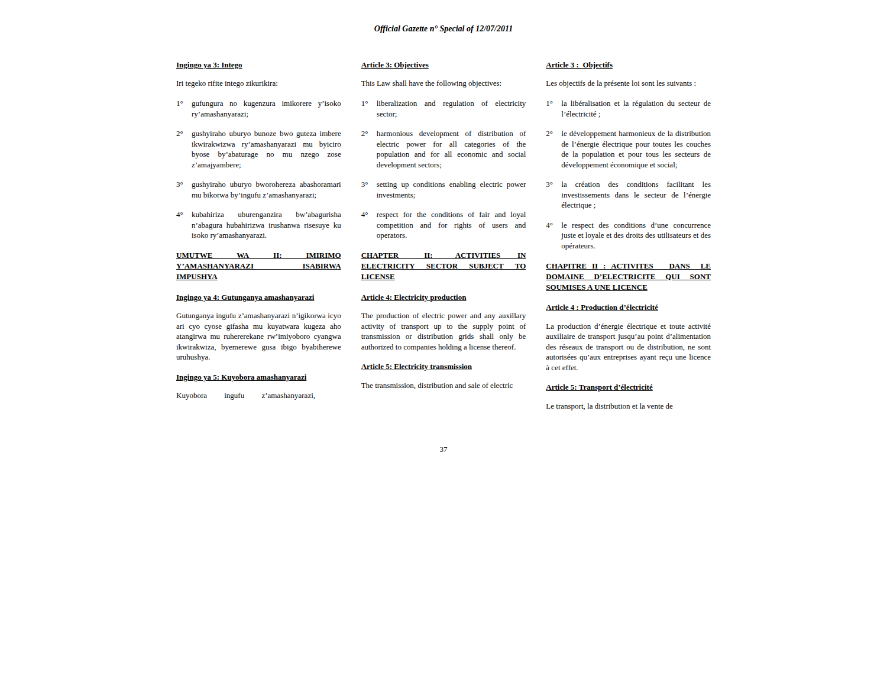Official Gazette n° Special of 12/07/2011
Ingingo ya 3: Intego
Iri tegeko rifite intego zikurikira:
1°gufungura no kugenzura imikorere y’isoko ry’amashanyarazi;
2°gushyiraho uburyo bunoze bwo guteza imbere ikwirakwizwa ry’amashanyarazi mu byiciro byose by’abaturage no mu nzego zose z’amajyambere;
3°gushyiraho uburyo bworohereza abashoramari mu bikorwa by’ingufu z’amashanyarazi;
4°kubahiriza uburenganzira bw’abagurisha n’abagura hubahirizwa irushanwa risesuye ku isoko ry’amashanyarazi.
UMUTWE WA II: IMIRIMO Y’AMASHANYARAZI ISABIRWA IMPUSHYA
Ingingo ya 4: Gutunganya amashanyarazi
Gutunganya ingufu z’amashanyarazi n’igikorwa icyo ari cyo cyose gifasha mu kuyatwara kugeza aho atangirwa mu ruhererekane rw’imiyoboro cyangwa ikwirakwiza, byemerewe gusa ibigo byabiherewe uruhushya.
Ingingo ya 5: Kuyobora amashanyarazi
Kuyobora ingufu z’amashanyarazi,
Article 3: Objectives
This Law shall have the following objectives:
1°liberalization and regulation of electricity sector;
2°harmonious development of distribution of electric power for all categories of the population and for all economic and social development sectors;
3°setting up conditions enabling electric power investments;
4°respect for the conditions of fair and loyal competition and for rights of users and operators.
CHAPTER II: ACTIVITIES IN ELECTRICITY SECTOR SUBJECT TO LICENSE
Article 4: Electricity production
The production of electric power and any auxillary activity of transport up to the supply point of transmission or distribution grids shall only be authorized to companies holding a license thereof.
Article 5: Electricity transmission
The transmission, distribution and sale of electric
Article 3 : Objectifs
Les objectifs de la présente loi sont les suivants :
1°la libéralisation et la régulation du secteur de l’électricité ;
2°le développement harmonieux de la distribution de l’énergie électrique pour toutes les couches de la population et pour tous les secteurs de développement économique et social;
3°la création des conditions facilitant les investissements dans le secteur de l’énergie électrique ;
4°le respect des conditions d’une concurrence juste et loyale et des droits des utilisateurs et des opérateurs.
CHAPITRE II : ACTIVITES DANS LE DOMAINE D’ELECTRICITE QUI SONT SOUMISES A UNE LICENCE
Article 4 : Production d’électricité
La production d’énergie électrique et toute activité auxiliaire de transport jusqu’au point d’alimentation des réseaux de transport ou de distribution, ne sont autorisées qu’aux entreprises ayant reçu une licence à cet effet.
Article 5: Transport d’électricité
Le transport, la distribution et la vente de
37